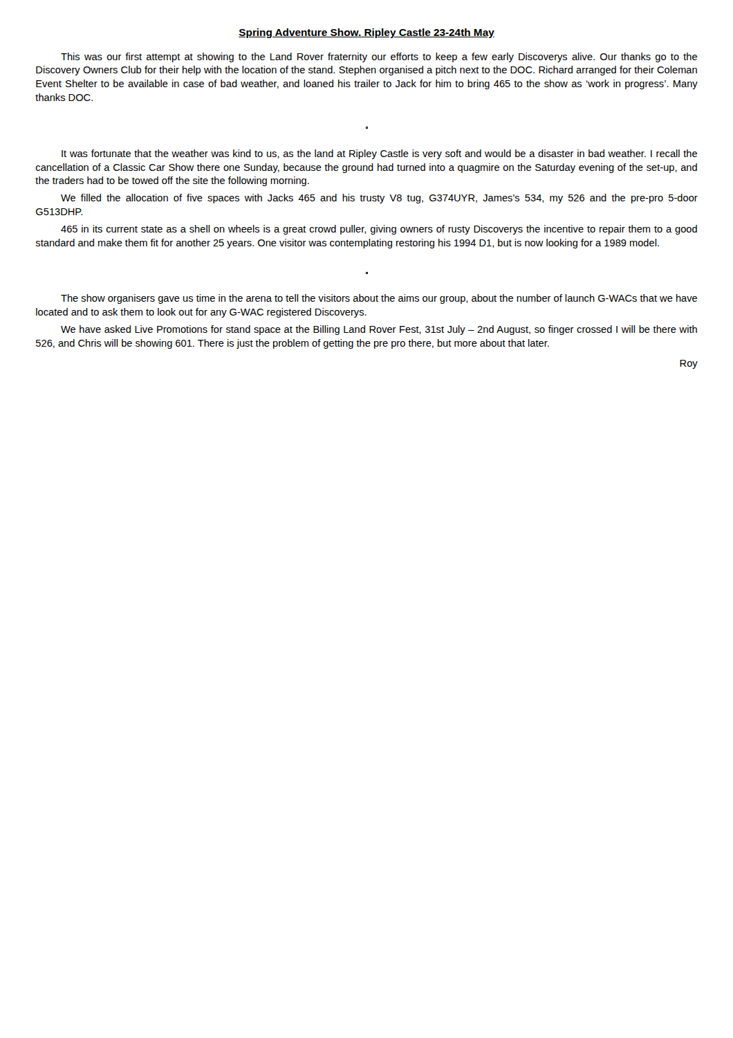Spring Adventure Show. Ripley Castle 23-24th May
This was our first attempt at showing to the Land Rover fraternity our efforts to keep a few early Discoverys alive. Our thanks go to the Discovery Owners Club for their help with the location of the stand. Stephen organised a pitch next to the DOC. Richard arranged for their Coleman Event Shelter to be available in case of bad weather, and loaned his trailer to Jack for him to bring 465 to the show as ‘work in progress’. Many thanks DOC.
It was fortunate that the weather was kind to us, as the land at Ripley Castle is very soft and would be a disaster in bad weather. I recall the cancellation of a Classic Car Show there one Sunday, because the ground had turned into a quagmire on the Saturday evening of the set-up, and the traders had to be towed off the site the following morning.
We filled the allocation of five spaces with Jacks 465 and his trusty V8 tug, G374UYR, James’s 534, my 526 and the pre-pro 5-door G513DHP.
465 in its current state as a shell on wheels is a great crowd puller, giving owners of rusty Discoverys the incentive to repair them to a good standard and make them fit for another 25 years. One visitor was contemplating restoring his 1994 D1, but is now looking for a 1989 model.
The show organisers gave us time in the arena to tell the visitors about the aims our group, about the number of launch G-WACs that we have located and to ask them to look out for any G-WAC registered Discoverys.
We have asked Live Promotions for stand space at the Billing Land Rover Fest, 31st July – 2nd August, so finger crossed I will be there with 526, and Chris will be showing 601. There is just the problem of getting the pre pro there, but more about that later.
Roy